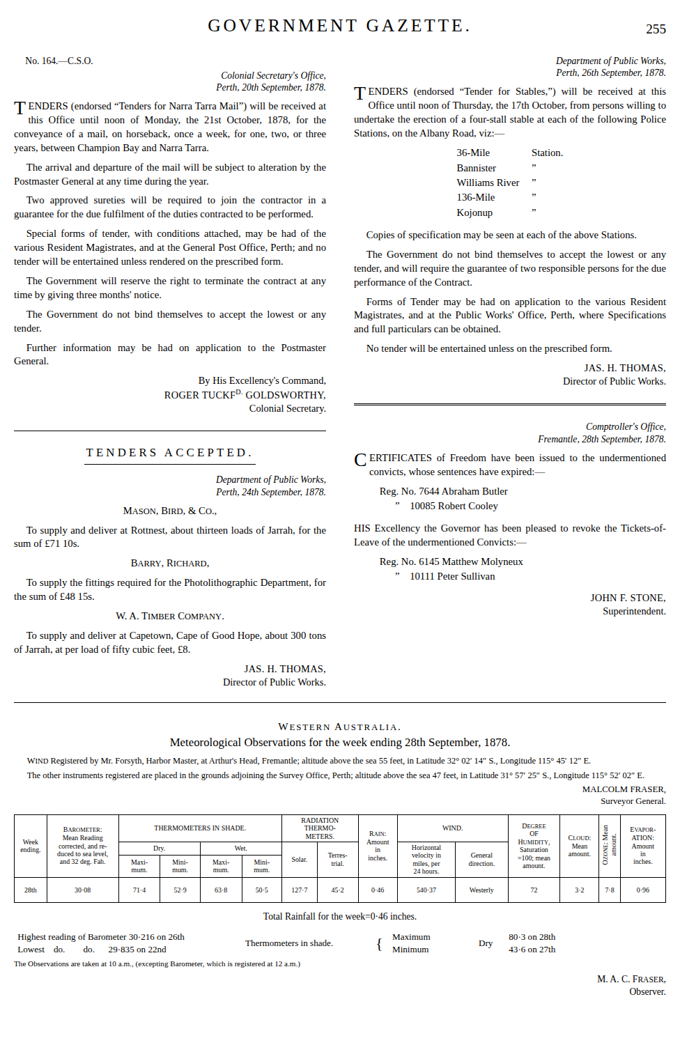GOVERNMENT GAZETTE.
255
No. 164.—C.S.O.
Colonial Secretary's Office,
Perth, 20th September, 1878.
TENDERS (endorsed “Tenders for Narra Tarra Mail”) will be received at this Office until noon of Monday, the 21st October, 1878, for the conveyance of a mail, on horseback, once a week, for one, two, or three years, between Champion Bay and Narra Tarra.
The arrival and departure of the mail will be subject to alteration by the Postmaster General at any time during the year.
Two approved sureties will be required to join the contractor in a guarantee for the due fulfilment of the duties contracted to be performed.
Special forms of tender, with conditions attached, may be had of the various Resident Magistrates, and at the General Post Office, Perth; and no tender will be entertained unless rendered on the prescribed form.
The Government will reserve the right to terminate the contract at any time by giving three months' notice.
The Government do not bind themselves to accept the lowest or any tender.
Further information may be had on application to the Postmaster General.
By His Excellency's Command,
ROGER TUCKFD. GOLDSWORTHY,
Colonial Secretary.
TENDERS ACCEPTED.
Department of Public Works,
Perth, 24th September, 1878.
MASON, BIRD, & CO.,
To supply and deliver at Rottnest, about thirteen loads of Jarrah, for the sum of £71 10s.
BARRY, RICHARD,
To supply the fittings required for the Photolithographic Department, for the sum of £48 15s.
W. A. TIMBER COMPANY.
To supply and deliver at Capetown, Cape of Good Hope, about 300 tons of Jarrah, at per load of fifty cubic feet, £8.
JAS. H. THOMAS,
Director of Public Works.
Department of Public Works,
Perth, 26th September, 1878.
TENDERS (endorsed “Tender for Stables,”) will be received at this Office until noon of Thursday, the 17th October, from persons willing to undertake the erection of a four-stall stable at each of the following Police Stations, on the Albany Road, viz:—
| 36-Mile | Station. |
| Bannister | ” |
| Williams River | ” |
| 136-Mile | ” |
| Kojonup | ” |
Copies of specification may be seen at each of the above Stations.
The Government do not bind themselves to accept the lowest or any tender, and will require the guarantee of two responsible persons for the due performance of the Contract.
Forms of Tender may be had on application to the various Resident Magistrates, and at the Public Works' Office, Perth, where Specifications and full particulars can be obtained.
No tender will be entertained unless on the prescribed form.
JAS. H. THOMAS,
Director of Public Works.
Comptroller's Office,
Fremantle, 28th September, 1878.
CERTIFICATES of Freedom have been issued to the undermentioned convicts, whose sentences have expired:—
Reg. No. 7644 Abraham Butler
” 10085 Robert Cooley
HIS Excellency the Governor has been pleased to revoke the Tickets-of-Leave of the undermentioned Convicts:—
Reg. No. 6145 Matthew Molyneux
” 10111 Peter Sullivan
JOHN F. STONE,
Superintendent.
WESTERN AUSTRALIA.
Meteorological Observations for the week ending 28th September, 1878.
WIND Registered by Mr. Forsyth, Harbor Master, at Arthur's Head, Fremantle; altitude above the sea 55 feet, in Latitude 32° 02′ 14″ S., Longitude 115° 45′ 12″ E.
The other instruments registered are placed in the grounds adjoining the Survey Office, Perth; altitude above the sea 47 feet, in Latitude 31° 57′ 25″ S., Longitude 115° 52′ 02″ E.
MALCOLM FRASER,
Surveyor General.
| Week ending. | B AROMETER : Mean Reading corrected, and re- duced to sea level, and 32 deg. Fah. | THERMOMETERS IN SHADE. | RADIATION THERMO- METERS. | R AIN : Amount in inches. | WIND. | D EGREE OF H UMIDITY , Saturation =100; mean amount. | C LOUD : Mean amount. | O ZONE : Mean amount. | E VAPOR - ATION: Amount in inches. |
| --- | --- | --- | --- | --- | --- | --- | --- | --- | --- |
| Dry. | Wet. | Solar. | Terres- trial. | Horizontal velocity in miles, per 24 hours. | General direction. |
| Maxi- mum. | Mini- mum. | Maxi- mum. | Mini- mum. |
| 28th | 30·08 | 71·4 | 52·9 | 63·8 | 50·5 | 127·7 | 45·2 | 0·46 | 540·37 | Westerly | 72 | 3·2 | 7·8 | 0·96 |
Total Rainfall for the week=0·46 inches.
| Highest reading of Barometer 30·216 on 26th Lowest do. do. 29·835 on 22nd | Thermometers in shade. | { | Maximum Minimum | Dry | 80·3 on 28th 43·6 on 27th |
The Observations are taken at 10 a.m., (excepting Barometer, which is registered at 12 a.m.)
M. A. C. FRASER,
Observer.